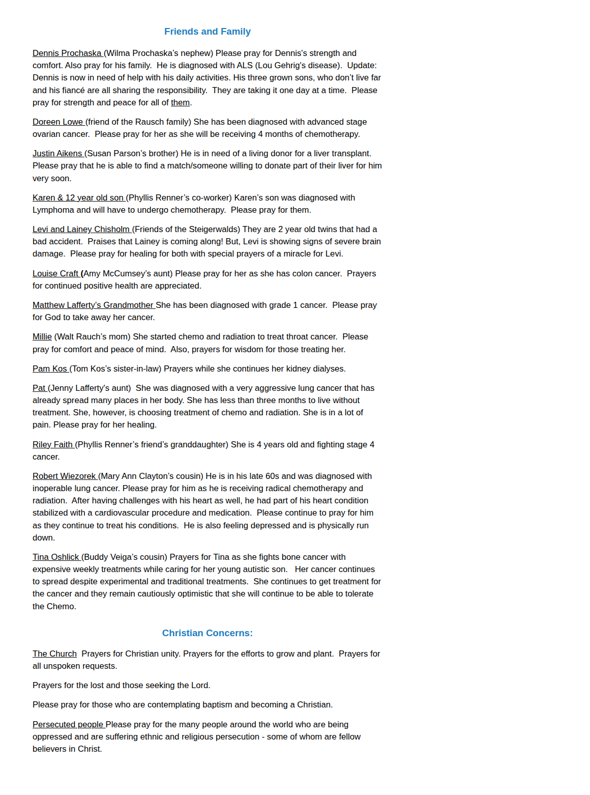Friends and Family
Dennis Prochaska (Wilma Prochaska’s nephew) Please pray for Dennis's strength and comfort. Also pray for his family. He is diagnosed with ALS (Lou Gehrig's disease). Update: Dennis is now in need of help with his daily activities. His three grown sons, who don’t live far and his fiancé are all sharing the responsibility. They are taking it one day at a time. Please pray for strength and peace for all of them.
Doreen Lowe (friend of the Rausch family) She has been diagnosed with advanced stage ovarian cancer. Please pray for her as she will be receiving 4 months of chemotherapy.
Justin Aikens (Susan Parson’s brother) He is in need of a living donor for a liver transplant. Please pray that he is able to find a match/someone willing to donate part of their liver for him very soon.
Karen & 12 year old son (Phyllis Renner’s co-worker) Karen’s son was diagnosed with Lymphoma and will have to undergo chemotherapy. Please pray for them.
Levi and Lainey Chisholm (Friends of the Steigerwalds) They are 2 year old twins that had a bad accident. Praises that Lainey is coming along! But, Levi is showing signs of severe brain damage. Please pray for healing for both with special prayers of a miracle for Levi.
Louise Craft (Amy McCumsey’s aunt) Please pray for her as she has colon cancer. Prayers for continued positive health are appreciated.
Matthew Lafferty’s Grandmother She has been diagnosed with grade 1 cancer. Please pray for God to take away her cancer.
Millie (Walt Rauch’s mom) She started chemo and radiation to treat throat cancer. Please pray for comfort and peace of mind. Also, prayers for wisdom for those treating her.
Pam Kos (Tom Kos’s sister-in-law) Prayers while she continues her kidney dialyses.
Pat (Jenny Lafferty's aunt) She was diagnosed with a very aggressive lung cancer that has already spread many places in her body. She has less than three months to live without treatment. She, however, is choosing treatment of chemo and radiation. She is in a lot of pain. Please pray for her healing.
Riley Faith (Phyllis Renner’s friend’s granddaughter) She is 4 years old and fighting stage 4 cancer.
Robert Wiezorek (Mary Ann Clayton’s cousin) He is in his late 60s and was diagnosed with inoperable lung cancer. Please pray for him as he is receiving radical chemotherapy and radiation. After having challenges with his heart as well, he had part of his heart condition stabilized with a cardiovascular procedure and medication. Please continue to pray for him as they continue to treat his conditions. He is also feeling depressed and is physically run down.
Tina Oshlick (Buddy Veiga’s cousin) Prayers for Tina as she fights bone cancer with expensive weekly treatments while caring for her young autistic son. Her cancer continues to spread despite experimental and traditional treatments. She continues to get treatment for the cancer and they remain cautiously optimistic that she will continue to be able to tolerate the Chemo.
Christian Concerns:
The Church Prayers for Christian unity. Prayers for the efforts to grow and plant. Prayers for all unspoken requests.
Prayers for the lost and those seeking the Lord.
Please pray for those who are contemplating baptism and becoming a Christian.
Persecuted people Please pray for the many people around the world who are being oppressed and are suffering ethnic and religious persecution - some of whom are fellow believers in Christ.